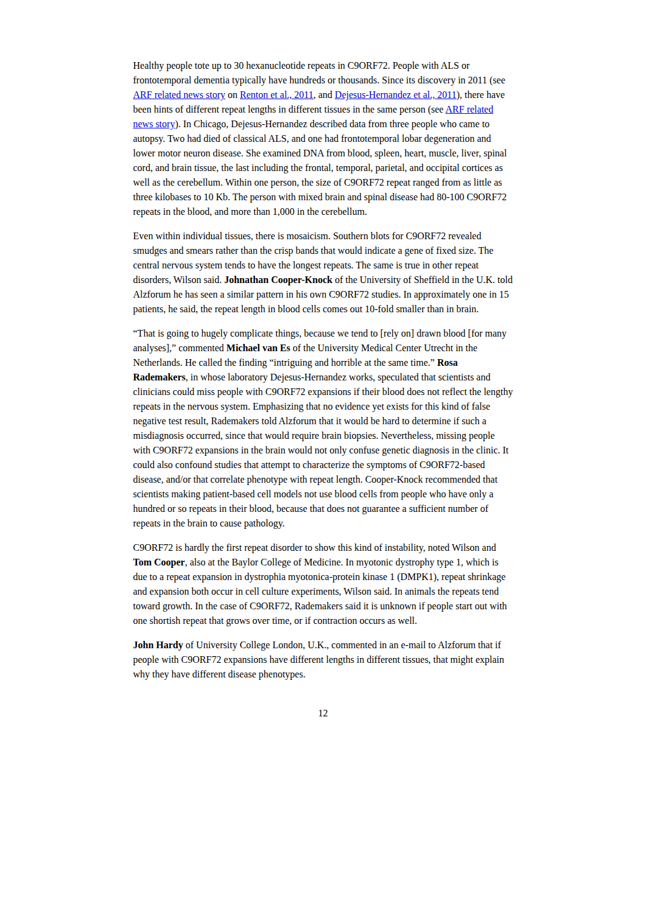Healthy people tote up to 30 hexanucleotide repeats in C9ORF72. People with ALS or frontotemporal dementia typically have hundreds or thousands. Since its discovery in 2011 (see ARF related news story on Renton et al., 2011, and Dejesus-Hernandez et al., 2011), there have been hints of different repeat lengths in different tissues in the same person (see ARF related news story). In Chicago, Dejesus-Hernandez described data from three people who came to autopsy. Two had died of classical ALS, and one had frontotemporal lobar degeneration and lower motor neuron disease. She examined DNA from blood, spleen, heart, muscle, liver, spinal cord, and brain tissue, the last including the frontal, temporal, parietal, and occipital cortices as well as the cerebellum. Within one person, the size of C9ORF72 repeat ranged from as little as three kilobases to 10 Kb. The person with mixed brain and spinal disease had 80-100 C9ORF72 repeats in the blood, and more than 1,000 in the cerebellum.
Even within individual tissues, there is mosaicism. Southern blots for C9ORF72 revealed smudges and smears rather than the crisp bands that would indicate a gene of fixed size. The central nervous system tends to have the longest repeats. The same is true in other repeat disorders, Wilson said. Johnathan Cooper-Knock of the University of Sheffield in the U.K. told Alzforum he has seen a similar pattern in his own C9ORF72 studies. In approximately one in 15 patients, he said, the repeat length in blood cells comes out 10-fold smaller than in brain.
“That is going to hugely complicate things, because we tend to [rely on] drawn blood [for many analyses],” commented Michael van Es of the University Medical Center Utrecht in the Netherlands. He called the finding “intriguing and horrible at the same time.” Rosa Rademakers, in whose laboratory Dejesus-Hernandez works, speculated that scientists and clinicians could miss people with C9ORF72 expansions if their blood does not reflect the lengthy repeats in the nervous system. Emphasizing that no evidence yet exists for this kind of false negative test result, Rademakers told Alzforum that it would be hard to determine if such a misdiagnosis occurred, since that would require brain biopsies. Nevertheless, missing people with C9ORF72 expansions in the brain would not only confuse genetic diagnosis in the clinic. It could also confound studies that attempt to characterize the symptoms of C9ORF72-based disease, and/or that correlate phenotype with repeat length. Cooper-Knock recommended that scientists making patient-based cell models not use blood cells from people who have only a hundred or so repeats in their blood, because that does not guarantee a sufficient number of repeats in the brain to cause pathology.
C9ORF72 is hardly the first repeat disorder to show this kind of instability, noted Wilson and Tom Cooper, also at the Baylor College of Medicine. In myotonic dystrophy type 1, which is due to a repeat expansion in dystrophia myotonica-protein kinase 1 (DMPK1), repeat shrinkage and expansion both occur in cell culture experiments, Wilson said. In animals the repeats tend toward growth. In the case of C9ORF72, Rademakers said it is unknown if people start out with one shortish repeat that grows over time, or if contraction occurs as well.
John Hardy of University College London, U.K., commented in an e-mail to Alzforum that if people with C9ORF72 expansions have different lengths in different tissues, that might explain why they have different disease phenotypes.
12